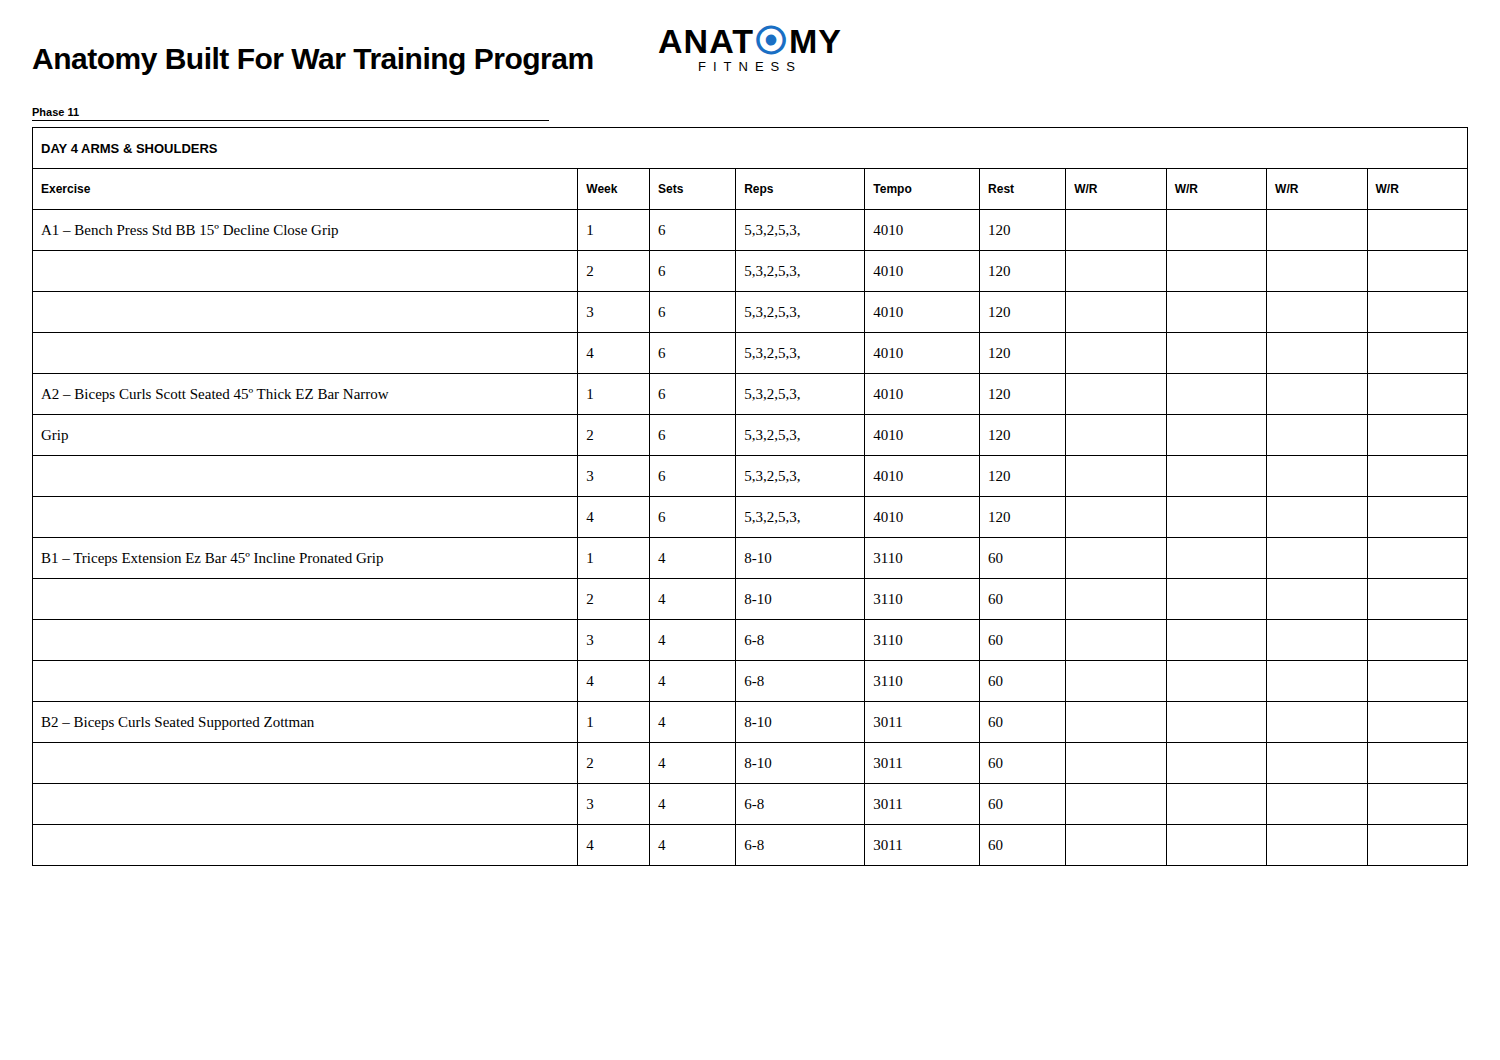Anatomy Built For War Training Program
ANAT⦿MY
FITNESS
Phase 11
| DAY 4 ARMS & SHOULDERS |
| Exercise | Week | Sets | Reps | Tempo | Rest | W/R | W/R | W/R | W/R |
| A1 – Bench Press Std BB 15º Decline Close Grip | 1 | 6 | 5,3,2,5,3, | 4010 | 120 | | | | |
| | 2 | 6 | 5,3,2,5,3, | 4010 | 120 | | | | |
| | 3 | 6 | 5,3,2,5,3, | 4010 | 120 | | | | |
| | 4 | 6 | 5,3,2,5,3, | 4010 | 120 | | | | |
| A2 – Biceps Curls Scott Seated 45º Thick EZ Bar Narrow | 1 | 6 | 5,3,2,5,3, | 4010 | 120 | | | | |
| Grip | 2 | 6 | 5,3,2,5,3, | 4010 | 120 | | | | |
| | 3 | 6 | 5,3,2,5,3, | 4010 | 120 | | | | |
| | 4 | 6 | 5,3,2,5,3, | 4010 | 120 | | | | |
| B1 – Triceps Extension Ez Bar 45º Incline Pronated Grip | 1 | 4 | 8-10 | 3110 | 60 | | | | |
| | 2 | 4 | 8-10 | 3110 | 60 | | | | |
| | 3 | 4 | 6-8 | 3110 | 60 | | | | |
| | 4 | 4 | 6-8 | 3110 | 60 | | | | |
| B2 – Biceps Curls Seated Supported Zottman | 1 | 4 | 8-10 | 3011 | 60 | | | | |
| | 2 | 4 | 8-10 | 3011 | 60 | | | | |
| | 3 | 4 | 6-8 | 3011 | 60 | | | | |
| | 4 | 4 | 6-8 | 3011 | 60 | | | | |